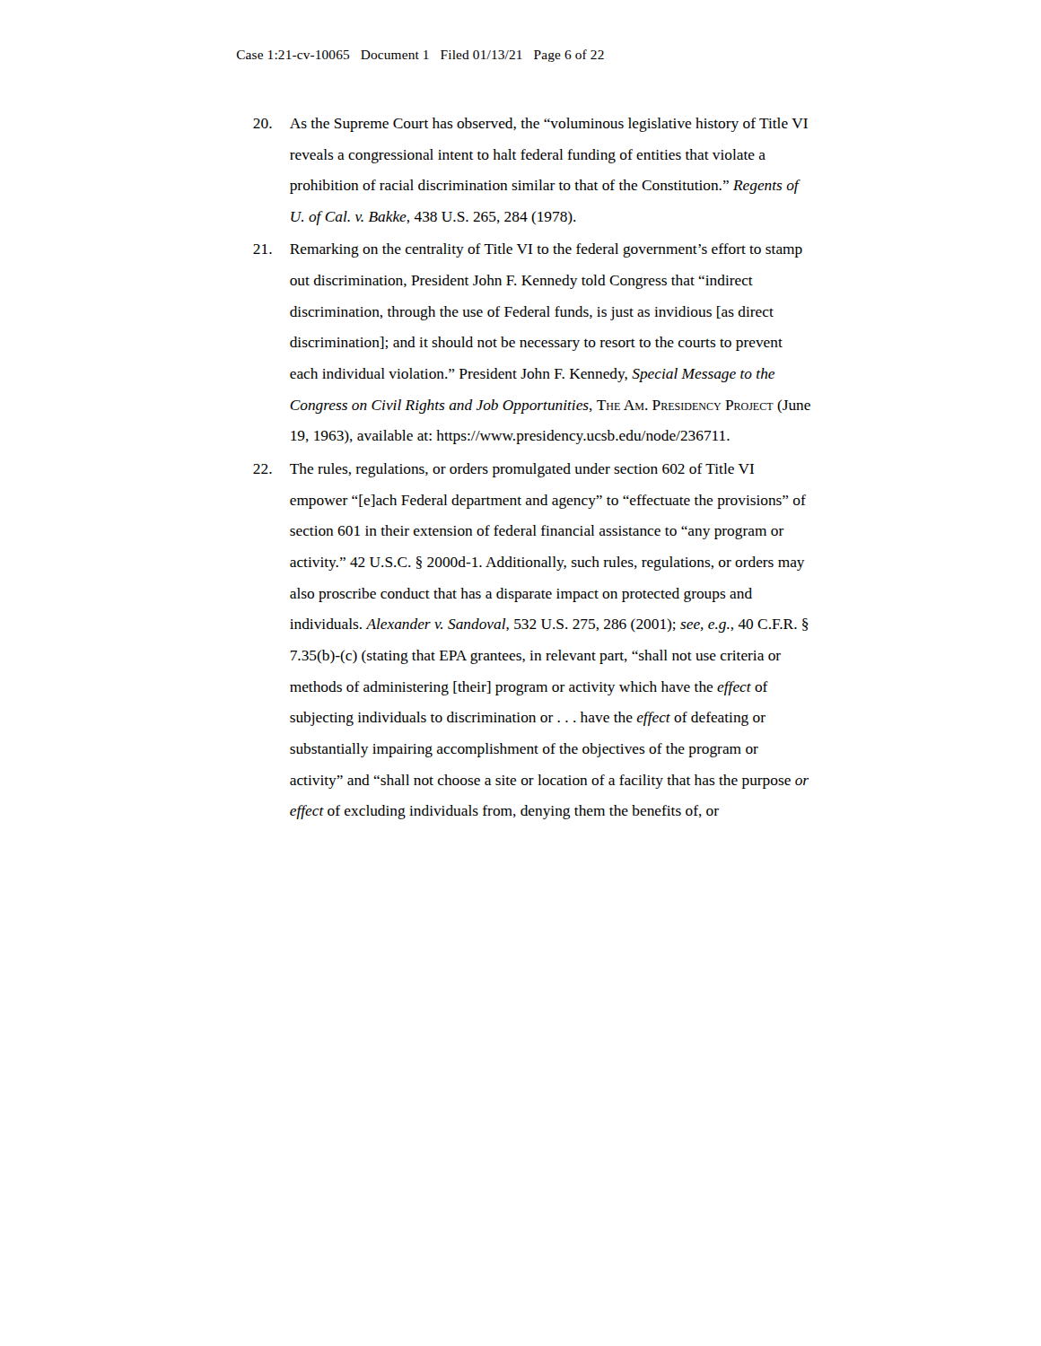Case 1:21-cv-10065 Document 1 Filed 01/13/21 Page 6 of 22
20 As the Supreme Court has observed, the “voluminous legislative history of Title VI reveals a congressional intent to halt federal funding of entities that violate a prohibition of racial discrimination similar to that of the Constitution.” Regents of U. of Cal. v. Bakke, 438 U.S. 265, 284 (1978).
21 Remarking on the centrality of Title VI to the federal government’s effort to stamp out discrimination, President John F. Kennedy told Congress that “indirect discrimination, through the use of Federal funds, is just as invidious [as direct discrimination]; and it should not be necessary to resort to the courts to prevent each individual violation.” President John F. Kennedy, Special Message to the Congress on Civil Rights and Job Opportunities, The Am. Presidency Project (June 19, 1963), available at: https://www.presidency.ucsb.edu/node/236711.
22 The rules, regulations, or orders promulgated under section 602 of Title VI empower “[e]ach Federal department and agency” to “effectuate the provisions” of section 601 in their extension of federal financial assistance to “any program or activity.” 42 U.S.C. § 2000d-1. Additionally, such rules, regulations, or orders may also proscribe conduct that has a disparate impact on protected groups and individuals. Alexander v. Sandoval, 532 U.S. 275, 286 (2001); see, e.g., 40 C.F.R. § 7.35(b)-(c) (stating that EPA grantees, in relevant part, “shall not use criteria or methods of administering [their] program or activity which have the effect of subjecting individuals to discrimination or . . . have the effect of defeating or substantially impairing accomplishment of the objectives of the program or activity” and “shall not choose a site or location of a facility that has the purpose or effect of excluding individuals from, denying them the benefits of, or